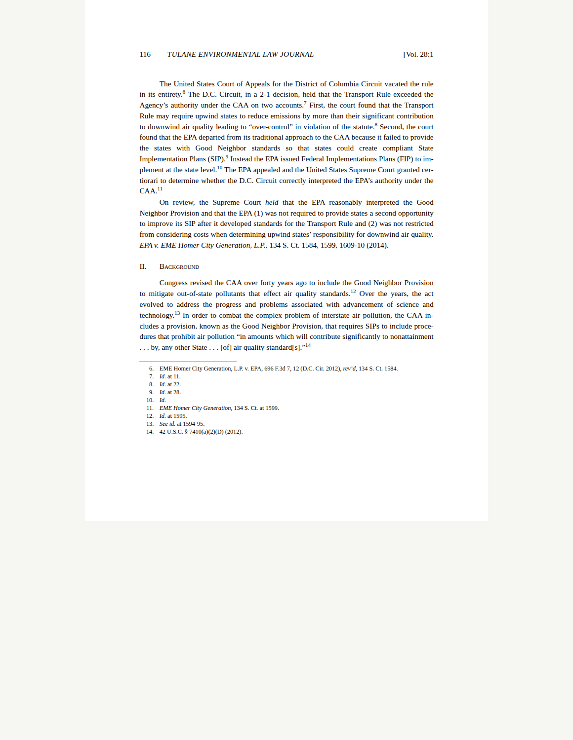116 TULANE ENVIRONMENTAL LAW JOURNAL [Vol. 28:1
The United States Court of Appeals for the District of Columbia Circuit vacated the rule in its entirety.6 The D.C. Circuit, in a 2-1 decision, held that the Transport Rule exceeded the Agency’s authority under the CAA on two accounts.7 First, the court found that the Transport Rule may require upwind states to reduce emissions by more than their significant contribution to downwind air quality leading to “over-control” in violation of the statute.8 Second, the court found that the EPA departed from its traditional approach to the CAA because it failed to provide the states with Good Neighbor standards so that states could create compliant State Implementation Plans (SIP).9 Instead the EPA issued Federal Implementations Plans (FIP) to implement at the state level.10 The EPA appealed and the United States Supreme Court granted certiorari to determine whether the D.C. Circuit correctly interpreted the EPA’s authority under the CAA.11
On review, the Supreme Court held that the EPA reasonably interpreted the Good Neighbor Provision and that the EPA (1) was not required to provide states a second opportunity to improve its SIP after it developed standards for the Transport Rule and (2) was not restricted from considering costs when determining upwind states’ responsibility for downwind air quality. EPA v. EME Homer City Generation, L.P., 134 S. Ct. 1584, 1599, 1609-10 (2014).
II. Background
Congress revised the CAA over forty years ago to include the Good Neighbor Provision to mitigate out-of-state pollutants that effect air quality standards.12 Over the years, the act evolved to address the progress and problems associated with advancement of science and technology.13 In order to combat the complex problem of interstate air pollution, the CAA includes a provision, known as the Good Neighbor Provision, that requires SIPs to include procedures that prohibit air pollution “in amounts which will contribute significantly to nonattainment . . . by, any other State . . . [of] air quality standard[s].”14
6. EME Homer City Generation, L.P. v. EPA, 696 F.3d 7, 12 (D.C. Cir. 2012), rev’d, 134 S. Ct. 1584. 7. Id. at 11. 8. Id. at 22. 9. Id. at 28. 10. Id. 11. EME Homer City Generation, 134 S. Ct. at 1599. 12. Id. at 1595. 13. See id. at 1594-95. 14. 42 U.S.C. § 7410(a)(2)(D) (2012).